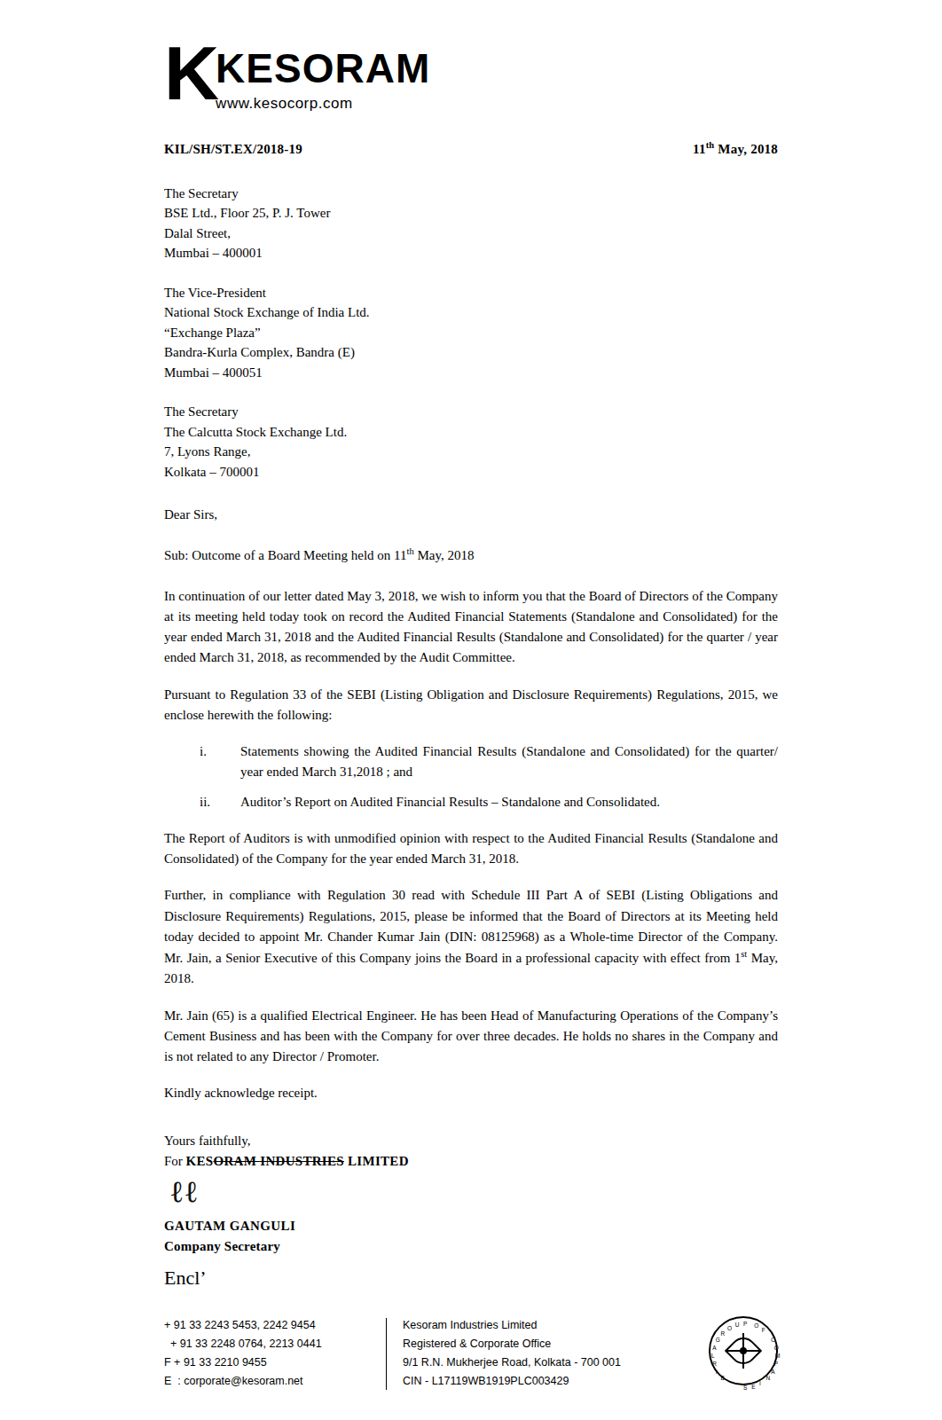K
KESORAM
www.kesocorp.com
KIL/SH/ST.EX/2018-19
11th May, 2018
The Secretary
BSE Ltd., Floor 25, P. J. Tower
Dalal Street,
Mumbai – 400001
The Vice-President
National Stock Exchange of India Ltd.
“Exchange Plaza”
Bandra-Kurla Complex, Bandra (E)
Mumbai – 400051
The Secretary
The Calcutta Stock Exchange Ltd.
7, Lyons Range,
Kolkata – 700001
Dear Sirs,
Sub: Outcome of a Board Meeting held on 11th May, 2018
In continuation of our letter dated May 3, 2018, we wish to inform you that the Board of Directors of the Company at its meeting held today took on record the Audited Financial Statements (Standalone and Consolidated) for the year ended March 31, 2018 and the Audited Financial Results (Standalone and Consolidated) for the quarter / year ended March 31, 2018, as recommended by the Audit Committee.
Pursuant to Regulation 33 of the SEBI (Listing Obligation and Disclosure Requirements) Regulations, 2015, we enclose herewith the following:
Statements showing the Audited Financial Results (Standalone and Consolidated) for the quarter/ year ended March 31,2018 ; and
Auditor’s Report on Audited Financial Results – Standalone and Consolidated.
The Report of Auditors is with unmodified opinion with respect to the Audited Financial Results (Standalone and Consolidated) of the Company for the year ended March 31, 2018.
Further, in compliance with Regulation 30 read with Schedule III Part A of SEBI (Listing Obligations and Disclosure Requirements) Regulations, 2015, please be informed that the Board of Directors at its Meeting held today decided to appoint Mr. Chander Kumar Jain (DIN: 08125968) as a Whole-time Director of the Company. Mr. Jain, a Senior Executive of this Company joins the Board in a professional capacity with effect from 1st May, 2018.
Mr. Jain (65) is a qualified Electrical Engineer. He has been Head of Manufacturing Operations of the Company’s Cement Business and has been with the Company for over three decades. He holds no shares in the Company and is not related to any Director / Promoter.
Kindly acknowledge receipt.
Yours faithfully,
For KESORAM INDUSTRIES LIMITED
ℓℓ
GAUTAM GANGULI
Company Secretary
Encl’
+ 91 33 2243 5453, 2242 9454
+ 91 33 2248 0764, 2213 0441
F + 91 33 2210 9455
E : corporate@kesoram.net
Kesoram Industries Limited
Registered & Corporate Office
9/1 R.N. Mukherjee Road, Kolkata - 700 001
CIN - L17119WB1919PLC003429
G R O U P O F C O M P A N I E S B I R L A